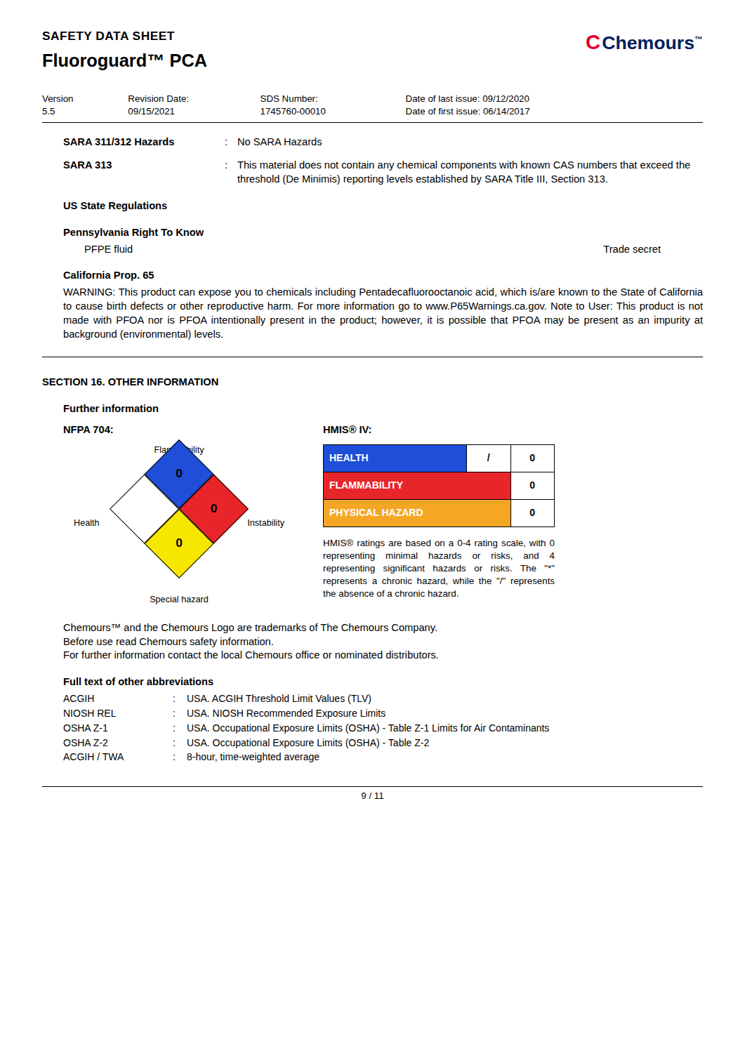SAFETY DATA SHEET
Fluoroguard™ PCA
CChemours™
| Version 5.5 | Revision Date: 09/15/2021 | SDS Number: 1745760-00010 | Date of last issue: 09/12/2020 Date of first issue: 06/14/2017 |
SARA 311/312 Hazards
:
No SARA Hazards
SARA 313
:
This material does not contain any chemical components with known CAS numbers that exceed the threshold (De Minimis) reporting levels established by SARA Title III, Section 313.
US State Regulations
Pennsylvania Right To Know
PFPE fluid Trade secret
California Prop. 65
WARNING: This product can expose you to chemicals including Pentadecafluorooctanoic acid, which is/are known to the State of California to cause birth defects or other reproductive harm. For more information go to www.P65Warnings.ca.gov. Note to User: This product is not made with PFOA nor is PFOA intentionally present in the product; however, it is possible that PFOA may be present as an impurity at background (environmental) levels.
SECTION 16. OTHER INFORMATION
Further information
NFPA 704:
Flammability
Health
Instability
Special hazard
0
0
0
HMIS® IV:
| HEALTH | / | 0 |
| FLAMMABILITY | 0 |
| PHYSICAL HAZARD | 0 |
HMIS® ratings are based on a 0-4 rating scale, with 0 representing minimal hazards or risks, and 4 representing significant hazards or risks. The "*" represents a chronic hazard, while the "/" represents the absence of a chronic hazard.
Chemours™ and the Chemours Logo are trademarks of The Chemours Company.
Before use read Chemours safety information.
For further information contact the local Chemours office or nominated distributors.
Full text of other abbreviations
| ACGIH | : | USA. ACGIH Threshold Limit Values (TLV) |
| NIOSH REL | : | USA. NIOSH Recommended Exposure Limits |
| OSHA Z-1 | : | USA. Occupational Exposure Limits (OSHA) - Table Z-1 Limits for Air Contaminants |
| OSHA Z-2 | : | USA. Occupational Exposure Limits (OSHA) - Table Z-2 |
| ACGIH / TWA | : | 8-hour, time-weighted average |
9 / 11